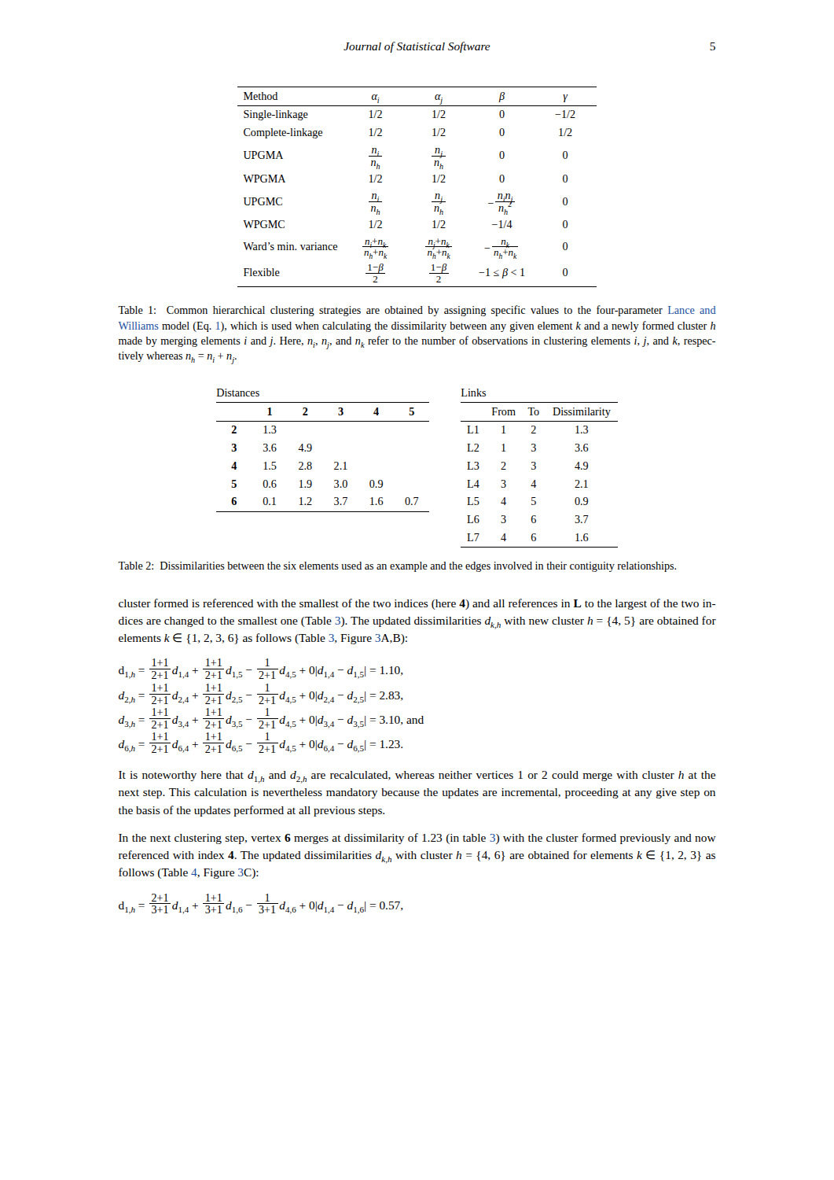Journal of Statistical Software 5
| Method | α i | α j | β | γ |
| --- | --- | --- | --- | --- |
| Single-linkage | 1/2 | 1/2 | 0 | −1/2 |
| Complete-linkage | 1/2 | 1/2 | 0 | 1/2 |
| UPGMA | n i n h | n j n h | 0 | 0 |
| WPGMA | 1/2 | 1/2 | 0 | 0 |
| UPGMC | n i n h | n j n h | − n i n j n h 2 | 0 |
| WPGMC | 1/2 | 1/2 | −1/4 | 0 |
| Ward’s min. variance | n i + n k n h + n k | n j + n k n h + n k | − n k n h + n k | 0 |
| Flexible | 1− β 2 | 1− β 2 | −1 ≤ β < 1 | 0 |
Table 1: Common hierarchical clustering strategies are obtained by assigning specific values to the four-parameter Lance and Williams model (Eq. 1), which is used when calculating the dissimilarity between any given element k and a newly formed cluster h made by merging elements i and j. Here, ni, nj, and nk refer to the number of observations in clustering elements i, j, and k, respectively whereas nh = ni + nj.
Distances
| | 1 | 2 | 3 | 4 | 5 |
| --- | --- | --- | --- | --- | --- |
| 2 | 1.3 | | | | |
| 3 | 3.6 | 4.9 | | | |
| 4 | 1.5 | 2.8 | 2.1 | | |
| 5 | 0.6 | 1.9 | 3.0 | 0.9 | |
| 6 | 0.1 | 1.2 | 3.7 | 1.6 | 0.7 |
Links
| | From | To | Dissimilarity |
| --- | --- | --- | --- |
| L1 | 1 | 2 | 1.3 |
| L2 | 1 | 3 | 3.6 |
| L3 | 2 | 3 | 4.9 |
| L4 | 3 | 4 | 2.1 |
| L5 | 4 | 5 | 0.9 |
| L6 | 3 | 6 | 3.7 |
| L7 | 4 | 6 | 1.6 |
Table 2: Dissimilarities between the six elements used as an example and the edges involved in their contiguity relationships.
cluster formed is referenced with the smallest of the two indices (here 4) and all references in L to the largest of the two indices are changed to the smallest one (Table 3). The updated dissimilarities dk,h with new cluster h = {4, 5} are obtained for elements k ∈ {1, 2, 3, 6} as follows (Table 3, Figure 3 A,B):
d1,h = 1+12+1 d1,4 + 1+12+1 d1,5 − 12+1 d4,5 + 0|d1,4 − d1,5| = 1.10,
d2,h = 1+12+1 d2,4 + 1+12+1 d2,5 − 12+1 d4,5 + 0|d2,4 − d2,5| = 2.83,
d3,h = 1+12+1 d3,4 + 1+12+1 d3,5 − 12+1 d4,5 + 0|d3,4 − d3,5| = 3.10, and
d6,h = 1+12+1 d6,4 + 1+12+1 d6,5 − 12+1 d4,5 + 0|d6,4 − d6,5| = 1.23.
It is noteworthy here that d1,h and d2,h are recalculated, whereas neither vertices 1 or 2 could merge with cluster h at the next step. This calculation is nevertheless mandatory because the updates are incremental, proceeding at any give step on the basis of the updates performed at all previous steps.
In the next clustering step, vertex 6 merges at dissimilarity of 1.23 (in table 3) with the cluster formed previously and now referenced with index 4. The updated dissimilarities dk,h with cluster h = {4, 6} are obtained for elements k ∈ {1, 2, 3} as follows (Table 4, Figure 3 C):
d1,h = 2+13+1 d1,4 + 1+13+1 d1,6 − 13+1 d4,6 + 0|d1,4 − d1,6| = 0.57,